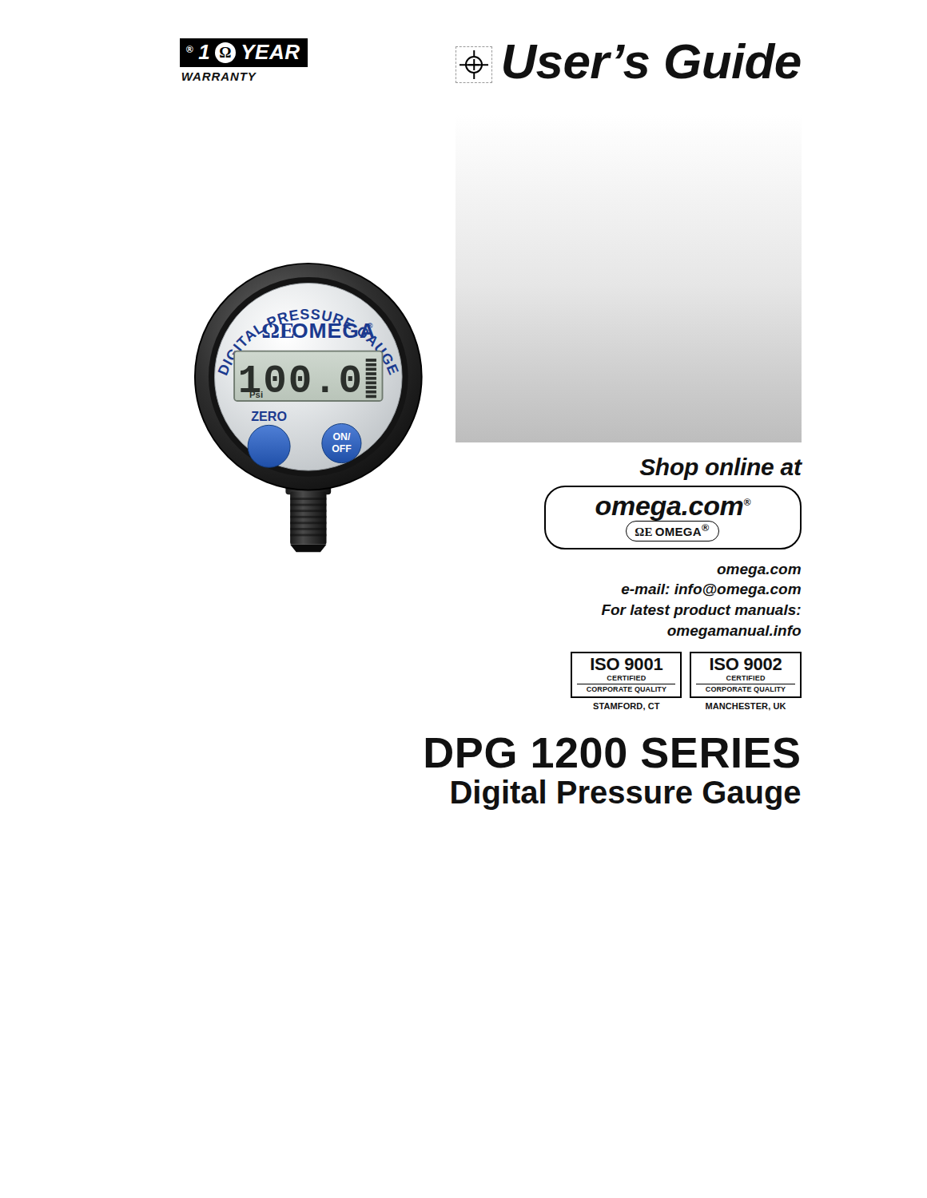® 1 Ω YEAR
WARRANTY
User’s Guide
Shop online at
omega.com®
ΩEOMEGA®
omega.com
e-mail: info@omega.com
For latest product manuals:
omegamanual.info
ISO 9001
CERTIFIED
CORPORATE QUALITY
STAMFORD, CT
ISO 9002
CERTIFIED
CORPORATE QUALITY
MANCHESTER, UK
DIGITAL PRESSURE GAUGE ΩE OMEGA ® 100.0 Psi ZERO ON/ OFF
DPG 1200 SERIES
Digital Pressure Gauge